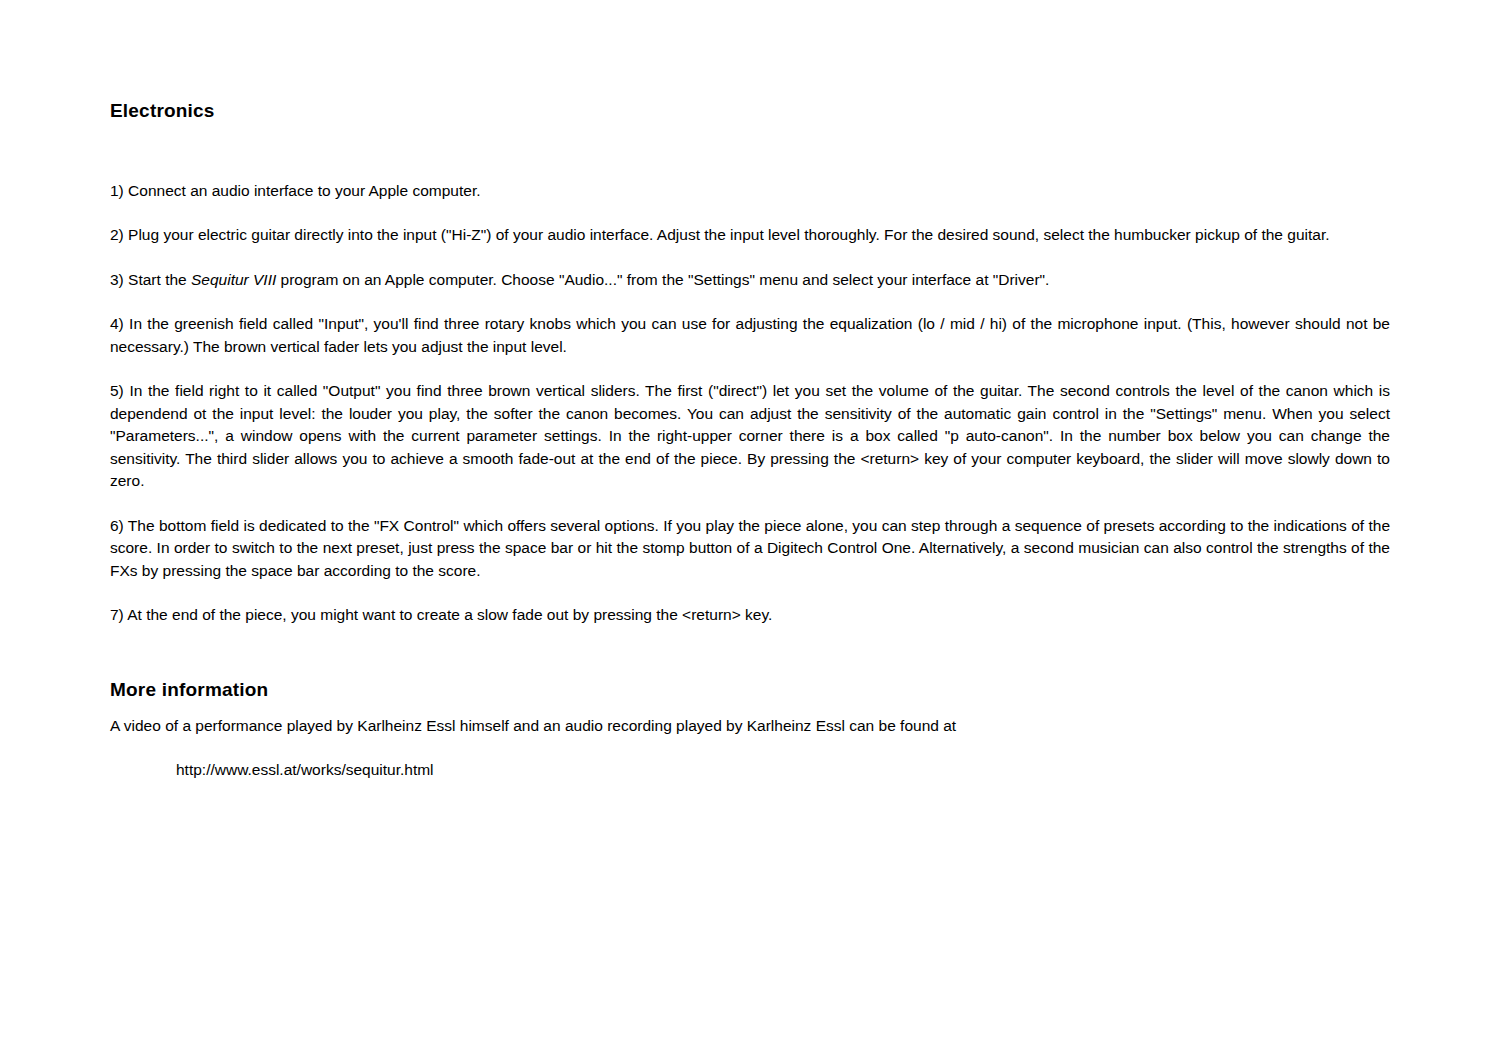Electronics
1) Connect an audio interface to your Apple computer.
2) Plug your electric guitar directly into the input ("Hi-Z") of your audio interface. Adjust the input level thoroughly. For the desired sound, select the humbucker pickup of the guitar.
3) Start the Sequitur VIII program on an Apple computer. Choose "Audio..." from the "Settings" menu and select your interface at "Driver".
4) In the greenish field called "Input", you'll find three rotary knobs which you can use for adjusting the equalization (lo / mid / hi) of the microphone input. (This, however should not be necessary.) The brown vertical fader lets you adjust the input level.
5) In the field right to it called "Output" you find three brown vertical sliders. The first ("direct") let you set the volume of the guitar. The second controls the level of the canon which is dependend ot the input level: the louder you play, the softer the canon becomes. You can adjust the sensitivity of the automatic gain control in the "Settings" menu. When you select "Parameters...", a window opens with the current parameter settings. In the right-upper corner there is a box called "p auto-canon". In the number box below you can change the sensitivity. The third slider allows you to achieve a smooth fade-out at the end of the piece. By pressing the <return> key of your computer keyboard, the slider will move slowly down to zero.
6) The bottom field is dedicated to the "FX Control" which offers several options. If you play the piece alone, you can step through a sequence of presets according to the indications of the score. In order to switch to the next preset, just press the space bar or hit the stomp button of a Digitech Control One. Alternatively, a second musician can also control the strengths of the FXs by pressing the space bar according to the score.
7) At the end of the piece, you might want to create a slow fade out by pressing the <return> key.
More information
A video of a performance played by Karlheinz Essl himself and an audio recording played by Karlheinz Essl can be found at
http://www.essl.at/works/sequitur.html